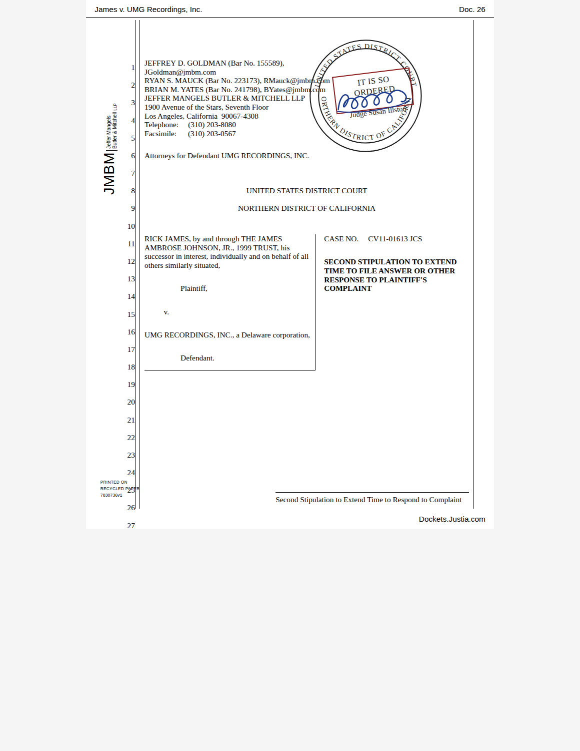James v. UMG Recordings, Inc. Doc. 26
1
2
3
4
5
6
7
8
9
10
11
12
13
14
15
16
17
18
19
20
21
22
23
24
25
26
27
28
JMBM Jeffer Mangels
Butler & Mitchell LLP
PRINTED ON
RECYCLED PAPER
7830736v1
JEFFREY D. GOLDMAN (Bar No. 155589), JGoldman@jmbm.com RYAN S. MAUCK (Bar No. 223173), RMauck@jmbm.com BRIAN M. YATES (Bar No. 241798), BYates@jmbm.com JEFFER MANGELS BUTLER & MITCHELL LLP 1900 Avenue of the Stars, Seventh Floor Los Angeles, California 90067-4308 Telephone: (310) 203-8080 Facsimile: (310) 203-0567
Attorneys for Defendant UMG RECORDINGS, INC.
UNITED STATES DISTRICT COURT
NORTHERN DISTRICT OF CALIFORNIA
RICK JAMES, by and through THE JAMES AMBROSE JOHNSON, JR., 1999 TRUST, his successor in interest, individually and on behalf of all others similarly situated,
Plaintiff,
v.
UMG RECORDINGS, INC., a Delaware corporation,
Defendant.
CASE NO. CV11-01613 JCS
SECOND STIPULATION TO EXTEND TIME TO FILE ANSWER OR OTHER RESPONSE TO PLAINTIFF'S COMPLAINT
Second Stipulation to Extend Time to Respond to Complaint
UNITED STATES DISTRICT COURT NORTHERN DISTRICT OF CALIFORNIA
IT IS SO ORDERED
Judge Susan Illston
Dockets.Justia.com